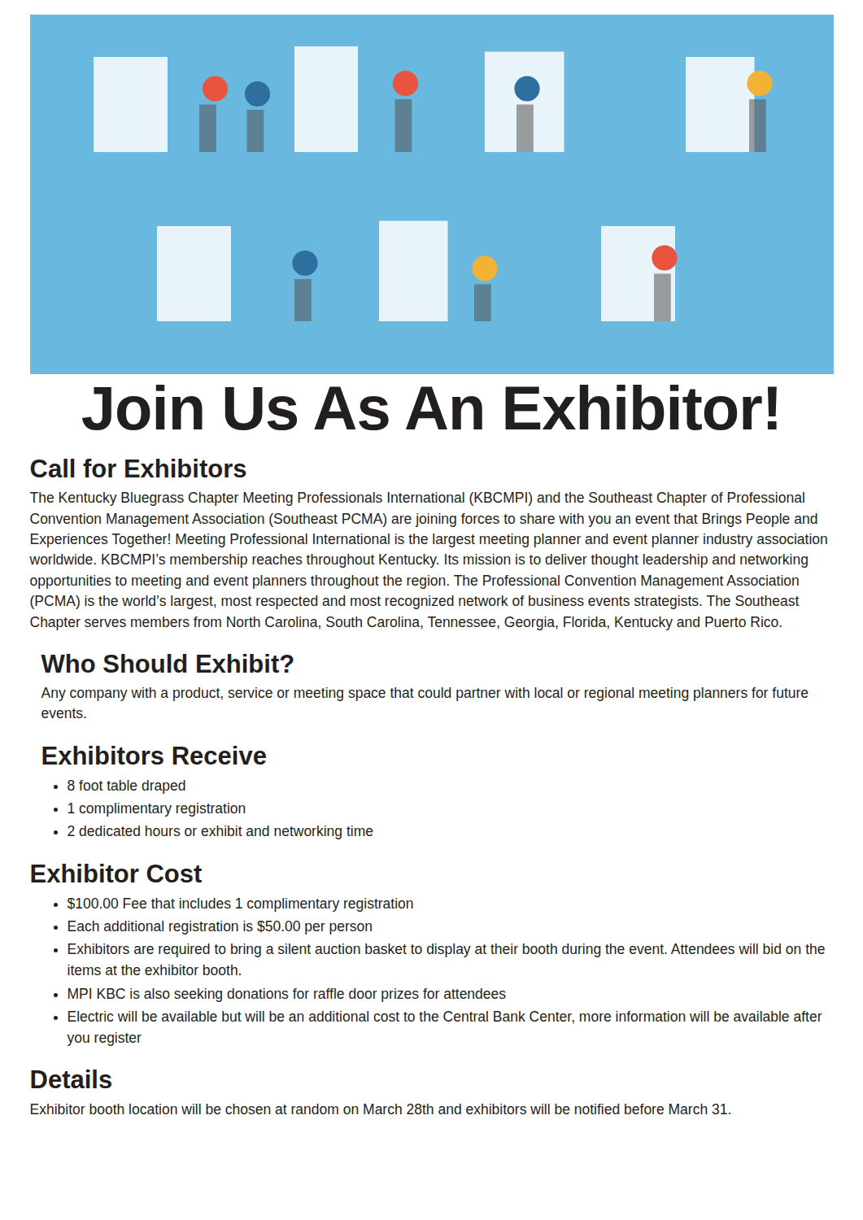Join Us As An Exhibitor!
Call for Exhibitors
The Kentucky Bluegrass Chapter Meeting Professionals International (KBCMPI) and the Southeast Chapter of Professional Convention Management Association (Southeast PCMA) are joining forces to share with you an event that Brings People and Experiences Together! Meeting Professional International is the largest meeting planner and event planner industry association worldwide. KBCMPI’s membership reaches throughout Kentucky. Its mission is to deliver thought leadership and networking opportunities to meeting and event planners throughout the region. The Professional Convention Management Association (PCMA) is the world’s largest, most respected and most recognized network of business events strategists. The Southeast Chapter serves members from North Carolina, South Carolina, Tennessee, Georgia, Florida, Kentucky and Puerto Rico.
Who Should Exhibit?
Any company with a product, service or meeting space that could partner with local or regional meeting planners for future events.
Exhibitors Receive
8 foot table draped
1 complimentary registration
2 dedicated hours or exhibit and networking time
Exhibitor Cost
$100.00 Fee that includes 1 complimentary registration
Each additional registration is $50.00 per person
Exhibitors are required to bring a silent auction basket to display at their booth during the event. Attendees will bid on the items at the exhibitor booth.
MPI KBC is also seeking donations for raffle door prizes for attendees
Electric will be available but will be an additional cost to the Central Bank Center, more information will be available after you register
Details
Exhibitor booth location will be chosen at random on March 28th and exhibitors will be notified before March 31.